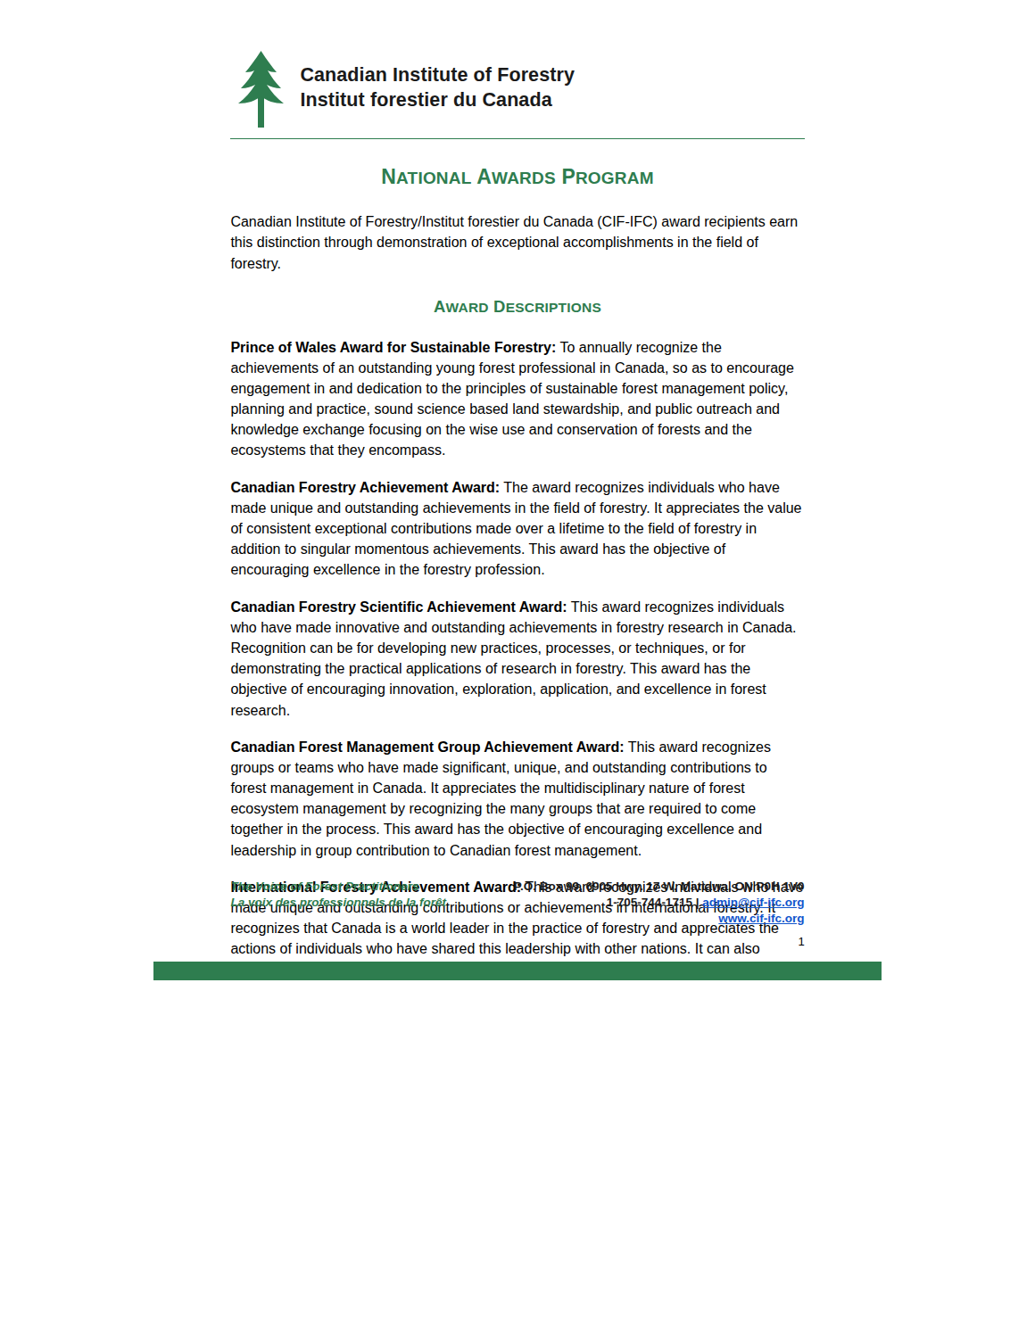Canadian Institute of Forestry
Institut forestier du Canada
NATIONAL AWARDS PROGRAM
Canadian Institute of Forestry/Institut forestier du Canada (CIF-IFC) award recipients earn this distinction through demonstration of exceptional accomplishments in the field of forestry.
AWARD DESCRIPTIONS
Prince of Wales Award for Sustainable Forestry: To annually recognize the achievements of an outstanding young forest professional in Canada, so as to encourage engagement in and dedication to the principles of sustainable forest management policy, planning and practice, sound science based land stewardship, and public outreach and knowledge exchange focusing on the wise use and conservation of forests and the ecosystems that they encompass.
Canadian Forestry Achievement Award: The award recognizes individuals who have made unique and outstanding achievements in the field of forestry. It appreciates the value of consistent exceptional contributions made over a lifetime to the field of forestry in addition to singular momentous achievements. This award has the objective of encouraging excellence in the forestry profession.
Canadian Forestry Scientific Achievement Award: This award recognizes individuals who have made innovative and outstanding achievements in forestry research in Canada. Recognition can be for developing new practices, processes, or techniques, or for demonstrating the practical applications of research in forestry. This award has the objective of encouraging innovation, exploration, application, and excellence in forest research.
Canadian Forest Management Group Achievement Award: This award recognizes groups or teams who have made significant, unique, and outstanding contributions to forest management in Canada. It appreciates the multidisciplinary nature of forest ecosystem management by recognizing the many groups that are required to come together in the process. This award has the objective of encouraging excellence and leadership in group contribution to Canadian forest management.
International Forestry Achievement Award: This award recognizes individuals who have made unique and outstanding contributions or achievements in international forestry. It recognizes that Canada is a world leader in the practice of forestry and appreciates the actions of individuals who have shared this leadership with other nations. It can also recognize the actions of an individual to bring nations together to
The Voice of Forest Practitioners
La voix des professionnels de la forêt
P.O. Box 99, 6905 Hwy. 17 W, Mattawa, ON P0H 1V0
1-705-744-1715 | admin@cif-ifc.org
www.cif-ifc.org
1